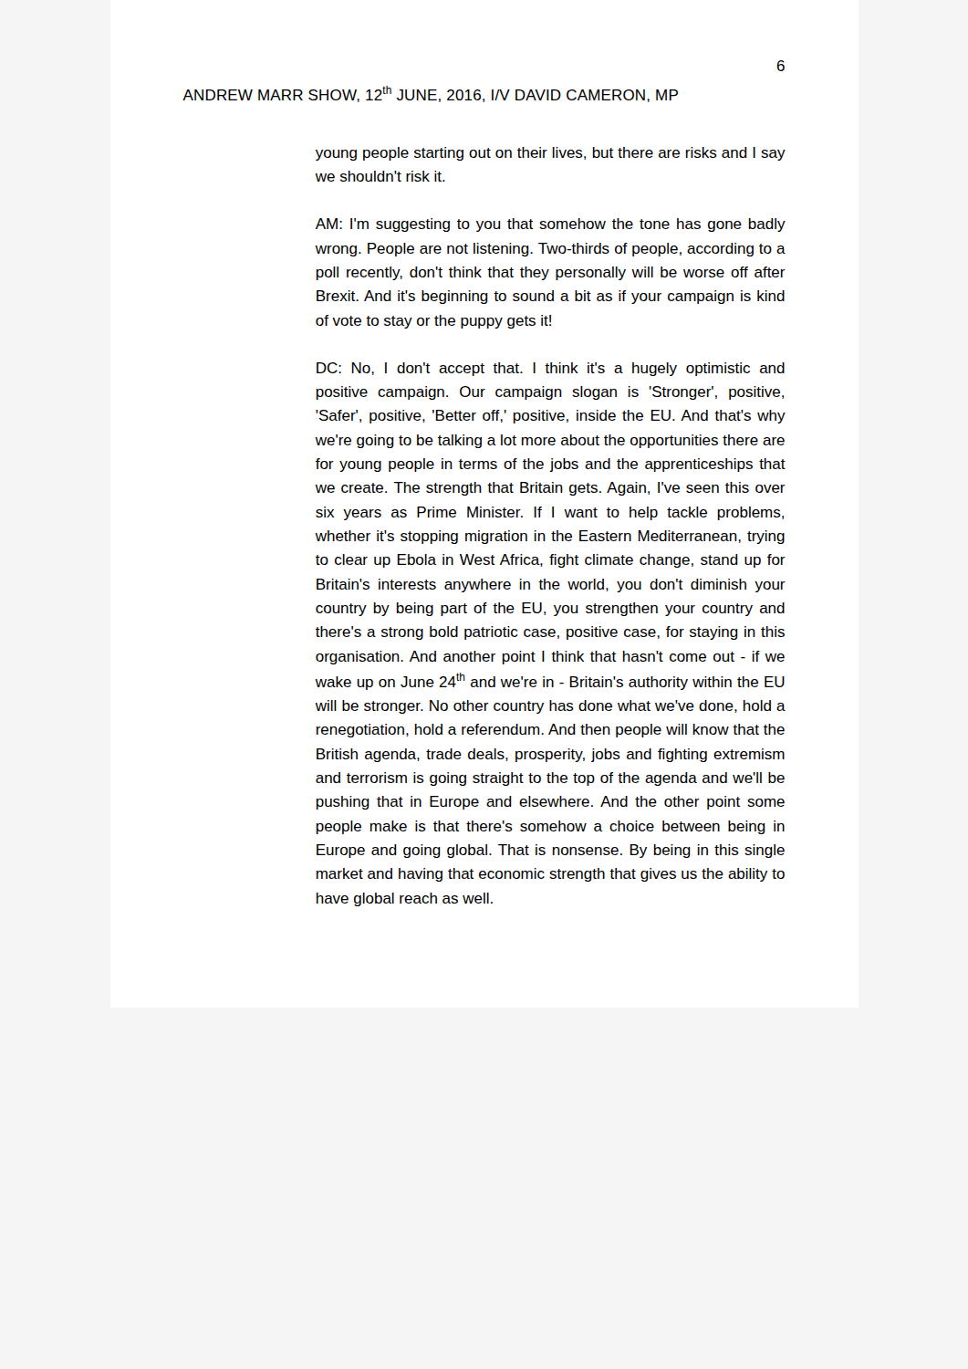6
ANDREW MARR SHOW, 12th JUNE, 2016, I/V DAVID CAMERON, MP
young people starting out on their lives, but there are risks and I say we shouldn't risk it.
AM: I'm suggesting to you that somehow the tone has gone badly wrong. People are not listening. Two-thirds of people, according to a poll recently, don't think that they personally will be worse off after Brexit. And it's beginning to sound a bit as if your campaign is kind of vote to stay or the puppy gets it!
DC: No, I don't accept that. I think it's a hugely optimistic and positive campaign. Our campaign slogan is 'Stronger', positive, 'Safer', positive, 'Better off,' positive, inside the EU. And that's why we're going to be talking a lot more about the opportunities there are for young people in terms of the jobs and the apprenticeships that we create. The strength that Britain gets. Again, I've seen this over six years as Prime Minister. If I want to help tackle problems, whether it's stopping migration in the Eastern Mediterranean, trying to clear up Ebola in West Africa, fight climate change, stand up for Britain's interests anywhere in the world, you don't diminish your country by being part of the EU, you strengthen your country and there's a strong bold patriotic case, positive case, for staying in this organisation. And another point I think that hasn't come out - if we wake up on June 24th and we're in - Britain's authority within the EU will be stronger. No other country has done what we've done, hold a renegotiation, hold a referendum. And then people will know that the British agenda, trade deals, prosperity, jobs and fighting extremism and terrorism is going straight to the top of the agenda and we'll be pushing that in Europe and elsewhere. And the other point some people make is that there's somehow a choice between being in Europe and going global. That is nonsense. By being in this single market and having that economic strength that gives us the ability to have global reach as well.